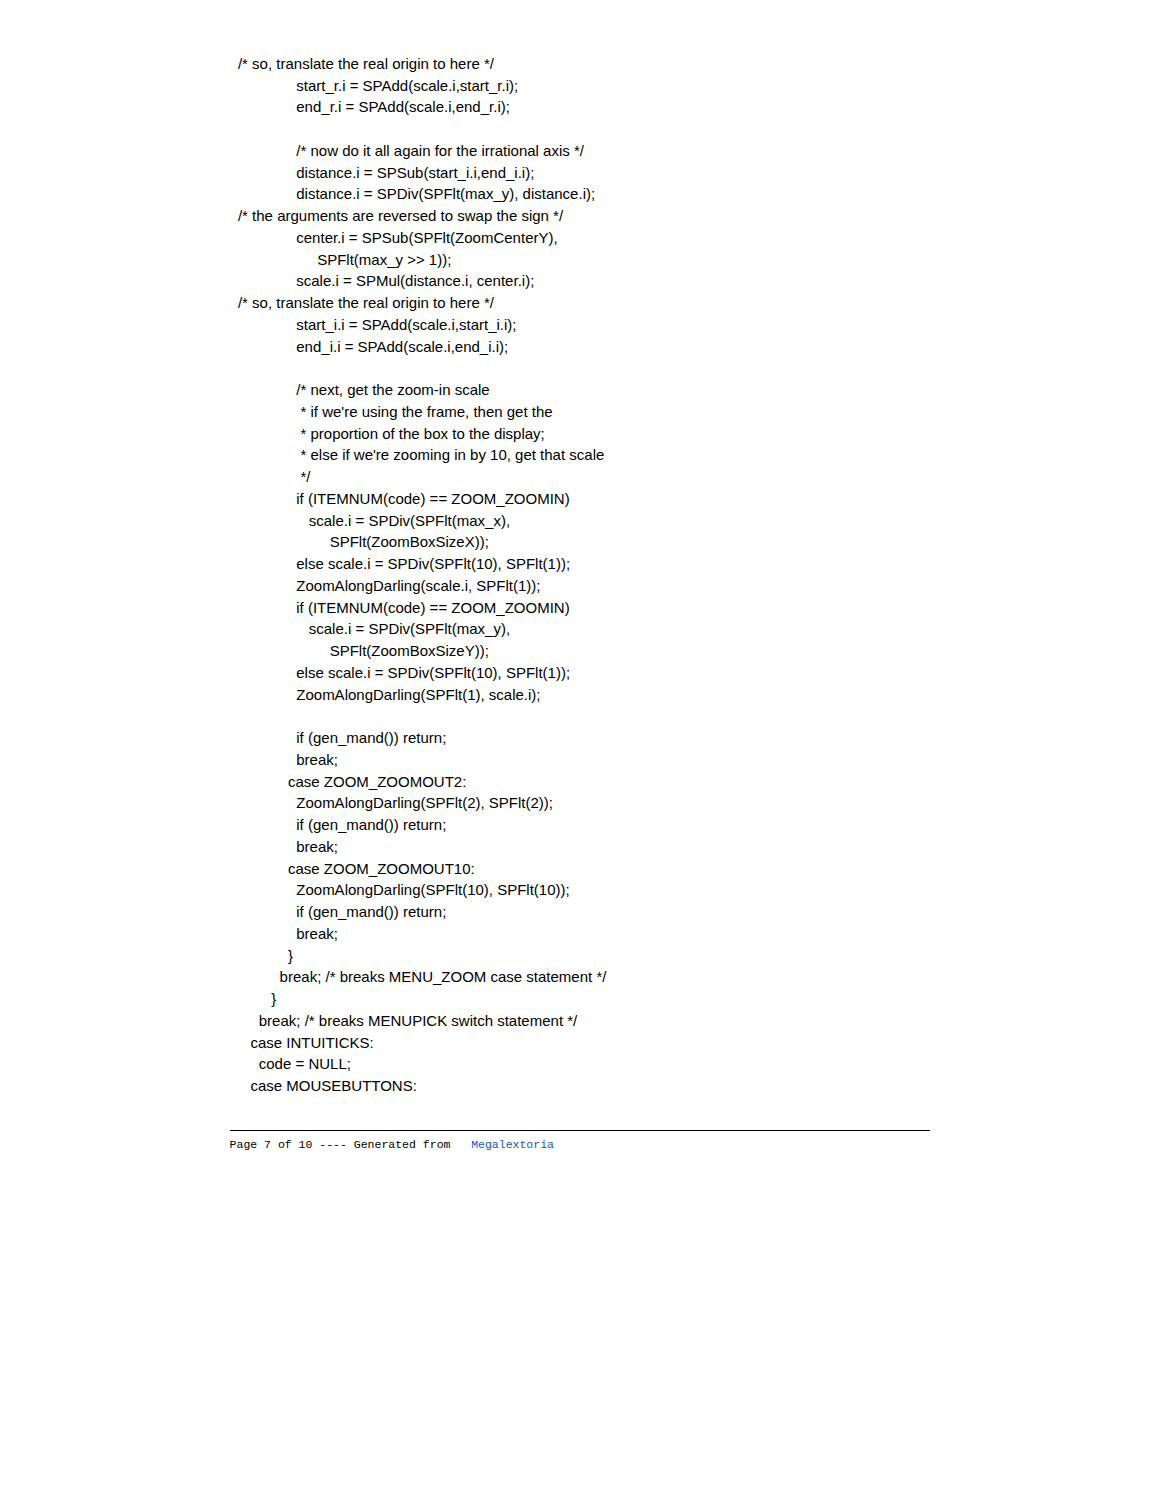/* so, translate the real origin to here */
                start_r.i = SPAdd(scale.i,start_r.i);
                end_r.i = SPAdd(scale.i,end_r.i);

                /* now do it all again for the irrational axis */
                distance.i = SPSub(start_i.i,end_i.i);
                distance.i = SPDiv(SPFlt(max_y), distance.i);
  /* the arguments are reversed to swap the sign */
                center.i = SPSub(SPFlt(ZoomCenterY),
                     SPFlt(max_y >> 1));
                scale.i = SPMul(distance.i, center.i);
  /* so, translate the real origin to here */
                start_i.i = SPAdd(scale.i,start_i.i);
                end_i.i = SPAdd(scale.i,end_i.i);

                /* next, get the zoom-in scale
                 * if we're using the frame, then get the
                 * proportion of the box to the display;
                 * else if we're zooming in by 10, get that scale
                 */
                if (ITEMNUM(code) == ZOOM_ZOOMIN)
                   scale.i = SPDiv(SPFlt(max_x),
                        SPFlt(ZoomBoxSizeX));
                else scale.i = SPDiv(SPFlt(10), SPFlt(1));
                ZoomAlongDarling(scale.i, SPFlt(1));
                if (ITEMNUM(code) == ZOOM_ZOOMIN)
                   scale.i = SPDiv(SPFlt(max_y),
                        SPFlt(ZoomBoxSizeY));
                else scale.i = SPDiv(SPFlt(10), SPFlt(1));
                ZoomAlongDarling(SPFlt(1), scale.i);

                if (gen_mand()) return;
                break;
              case ZOOM_ZOOMOUT2:
                ZoomAlongDarling(SPFlt(2), SPFlt(2));
                if (gen_mand()) return;
                break;
              case ZOOM_ZOOMOUT10:
                ZoomAlongDarling(SPFlt(10), SPFlt(10));
                if (gen_mand()) return;
                break;
              }
            break; /* breaks MENU_ZOOM case statement */
          }
       break; /* breaks MENUPICK switch statement */
     case INTUITICKS:
       code = NULL;
     case MOUSEBUTTONS:
Page 7 of 10 ---- Generated from Megalextoria